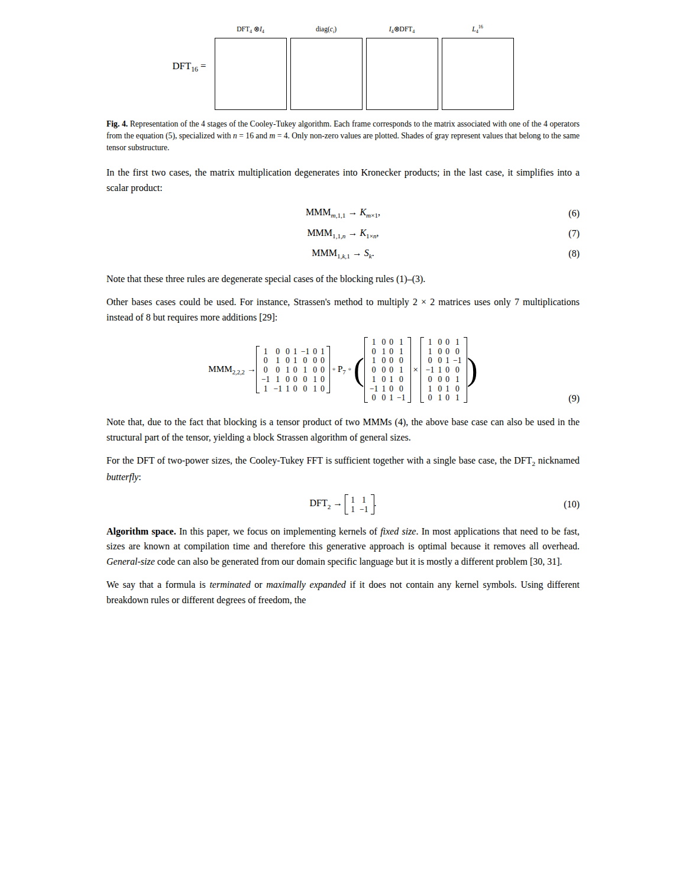DFT16 =
DFT4 ⊗I4
diag(ci)
I4⊗DFT4
L416
Fig. 4. Representation of the 4 stages of the Cooley-Tukey algorithm. Each frame corresponds to the matrix associated with one of the 4 operators from the equation (5), specialized with n = 16 and m = 4. Only non-zero values are plotted. Shades of gray represent values that belong to the same tensor substructure.
In the first two cases, the matrix multiplication degenerates into Kronecker products; in the last case, it simplifies into a scalar product:
MMMm,1,1 → Km×1, (6)
MMM1,1,n → K1×n, (7)
MMM1,k,1 → Sk. (8)
Note that these three rules are degenerate special cases of the blocking rules (1)–(3).
Other bases cases could be used. For instance, Strassen's method to multiply 2 × 2 matrices uses only 7 multiplications instead of 8 but requires more additions [29]:
MMM2,2,2 →
| 1 | 0 | 0 | 1 | −1 | 0 | 1 |
| 0 | 1 | 0 | 1 | 0 | 0 | 0 |
| 0 | 0 | 1 | 0 | 1 | 0 | 0 |
| −1 | 1 | 0 | 0 | 0 | 1 | 0 |
| 1 | −1 | 1 | 0 | 0 | 1 | 0 |
◦ P7 ◦ (
| 1 | 0 | 0 | 1 |
| 0 | 1 | 0 | 1 |
| 1 | 0 | 0 | 0 |
| 0 | 0 | 0 | 1 |
| 1 | 0 | 1 | 0 |
| −1 | 1 | 0 | 0 |
| 0 | 0 | 1 | −1 |
×
| 1 | 0 | 0 | 1 |
| 1 | 0 | 0 | 0 |
| 0 | 0 | 1 | −1 |
| −1 | 1 | 0 | 0 |
| 0 | 0 | 0 | 1 |
| 1 | 0 | 1 | 0 |
| 0 | 1 | 0 | 1 |
)
(9)
Note that, due to the fact that blocking is a tensor product of two MMMs (4), the above base case can also be used in the structural part of the tensor, yielding a block Strassen algorithm of general sizes.
For the DFT of two-power sizes, the Cooley-Tukey FFT is sufficient together with a single base case, the DFT2 nicknamed butterfly:
DFT2 →
| 1 | 1 |
| 1 | −1 |
. (10)
Algorithm space. In this paper, we focus on implementing kernels of fixed size. In most applications that need to be fast, sizes are known at compilation time and therefore this generative approach is optimal because it removes all overhead. General-size code can also be generated from our domain specific language but it is mostly a different problem [30, 31].
We say that a formula is terminated or maximally expanded if it does not contain any kernel symbols. Using different breakdown rules or different degrees of freedom, the